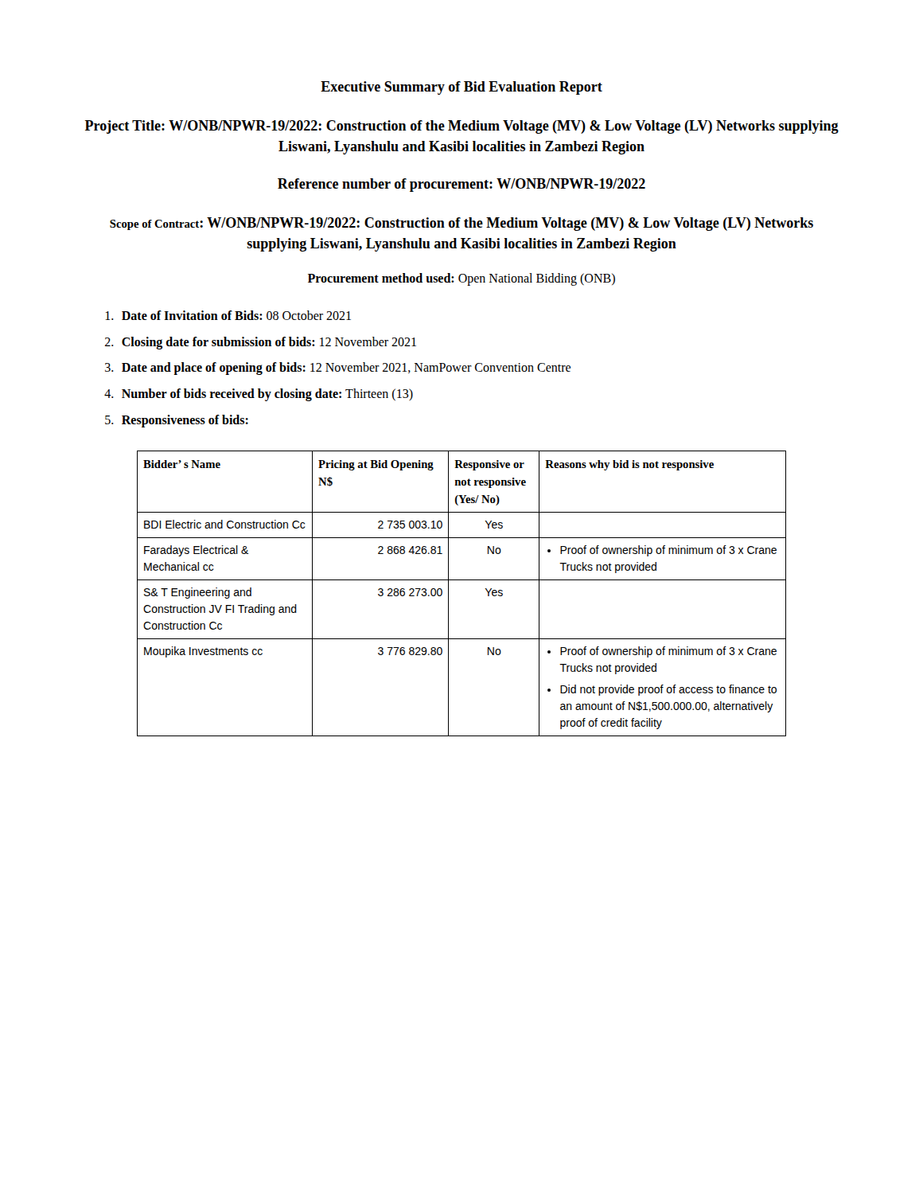Executive Summary of Bid Evaluation Report
Project Title: W/ONB/NPWR-19/2022: Construction of the Medium Voltage (MV) & Low Voltage (LV) Networks supplying Liswani, Lyanshulu and Kasibi localities in Zambezi Region
Reference number of procurement: W/ONB/NPWR-19/2022
Scope of Contract: W/ONB/NPWR-19/2022: Construction of the Medium Voltage (MV) & Low Voltage (LV) Networks supplying Liswani, Lyanshulu and Kasibi localities in Zambezi Region
Procurement method used: Open National Bidding (ONB)
Date of Invitation of Bids: 08 October 2021
Closing date for submission of bids: 12 November 2021
Date and place of opening of bids: 12 November 2021, NamPower Convention Centre
Number of bids received by closing date: Thirteen (13)
Responsiveness of bids:
| Bidder’ s Name | Pricing at Bid Opening N$ | Responsive or not responsive (Yes/ No) | Reasons why bid is not responsive |
| --- | --- | --- | --- |
| BDI Electric and Construction Cc | 2 735 003.10 | Yes | |
| Faradays Electrical & Mechanical cc | 2 868 426.81 | No | Proof of ownership of minimum of 3 x Crane Trucks not provided |
| S& T Engineering and Construction JV FI Trading and Construction Cc | 3 286 273.00 | Yes | |
| Moupika Investments cc | 3 776 829.80 | No | Proof of ownership of minimum of 3 x Crane Trucks not provided Did not provide proof of access to finance to an amount of N$1,500.000.00, alternatively proof of credit facility |